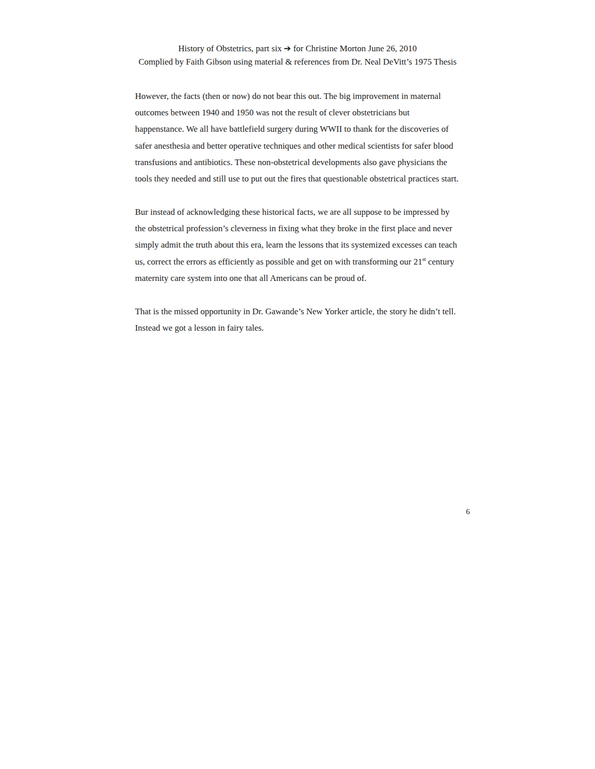History of Obstetrics, part six ➔ for Christine Morton June 26, 2010
Complied by Faith Gibson using material & references from Dr. Neal DeVitt’s 1975 Thesis
However, the facts (then or now) do not bear this out. The big improvement in maternal outcomes between 1940 and 1950 was not the result of clever obstetricians but happenstance. We all have battlefield surgery during WWII to thank for the discoveries of safer anesthesia and better operative techniques and other medical scientists for safer blood transfusions and antibiotics. These non-obstetrical developments also gave physicians the tools they needed and still use to put out the fires that questionable obstetrical practices start.
Bur instead of acknowledging these historical facts, we are all suppose to be impressed by the obstetrical profession’s cleverness in fixing what they broke in the first place and never simply admit the truth about this era, learn the lessons that its systemized excesses can teach us, correct the errors as efficiently as possible and get on with transforming our 21st century maternity care system into one that all Americans can be proud of.
That is the missed opportunity in Dr. Gawande’s New Yorker article, the story he didn’t tell. Instead we got a lesson in fairy tales.
6